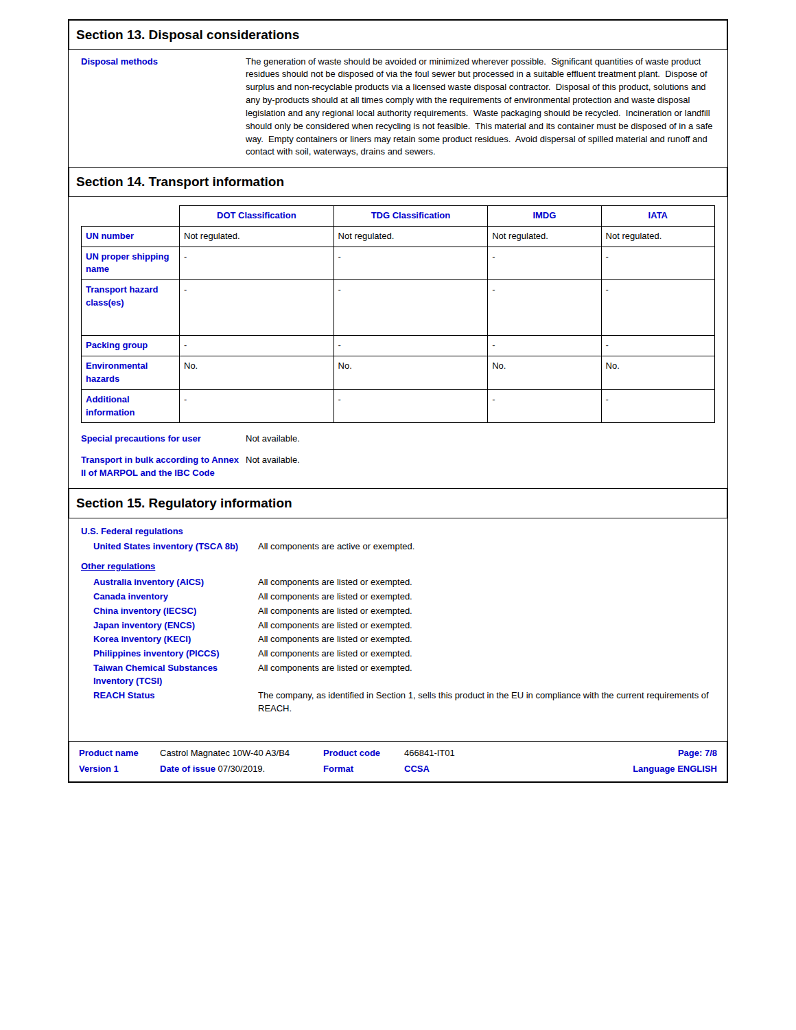Section 13. Disposal considerations
Disposal methods
The generation of waste should be avoided or minimized wherever possible. Significant quantities of waste product residues should not be disposed of via the foul sewer but processed in a suitable effluent treatment plant. Dispose of surplus and non-recyclable products via a licensed waste disposal contractor. Disposal of this product, solutions and any by-products should at all times comply with the requirements of environmental protection and waste disposal legislation and any regional local authority requirements. Waste packaging should be recycled. Incineration or landfill should only be considered when recycling is not feasible. This material and its container must be disposed of in a safe way. Empty containers or liners may retain some product residues. Avoid dispersal of spilled material and runoff and contact with soil, waterways, drains and sewers.
Section 14. Transport information
| | DOT Classification | TDG Classification | IMDG | IATA |
| UN number | Not regulated. | Not regulated. | Not regulated. | Not regulated. |
| UN proper shipping name | - | - | - | - |
| Transport hazard class(es) | - | - | - | - |
| Packing group | - | - | - | - |
| Environmental hazards | No. | No. | No. | No. |
| Additional information | - | - | - | - |
Special precautions for user
Not available.
Transport in bulk according to Annex II of MARPOL and the IBC Code
Not available.
Section 15. Regulatory information
U.S. Federal regulations
United States inventory (TSCA 8b)
All components are active or exempted.
Other regulations
Australia inventory (AICS)
All components are listed or exempted.
Canada inventory
All components are listed or exempted.
China inventory (IECSC)
All components are listed or exempted.
Japan inventory (ENCS)
All components are listed or exempted.
Korea inventory (KECI)
All components are listed or exempted.
Philippines inventory (PICCS)
All components are listed or exempted.
Taiwan Chemical Substances Inventory (TCSI)
All components are listed or exempted.
REACH Status
The company, as identified in Section 1, sells this product in the EU in compliance with the current requirements of REACH.
| Product name | Castrol Magnatec 10W-40 A3/B4 | Product code | 466841-IT01 | Page: 7/8 |
| Version 1 | Date of issue 07/30/2019. | Format | CCSA | Language ENGLISH |